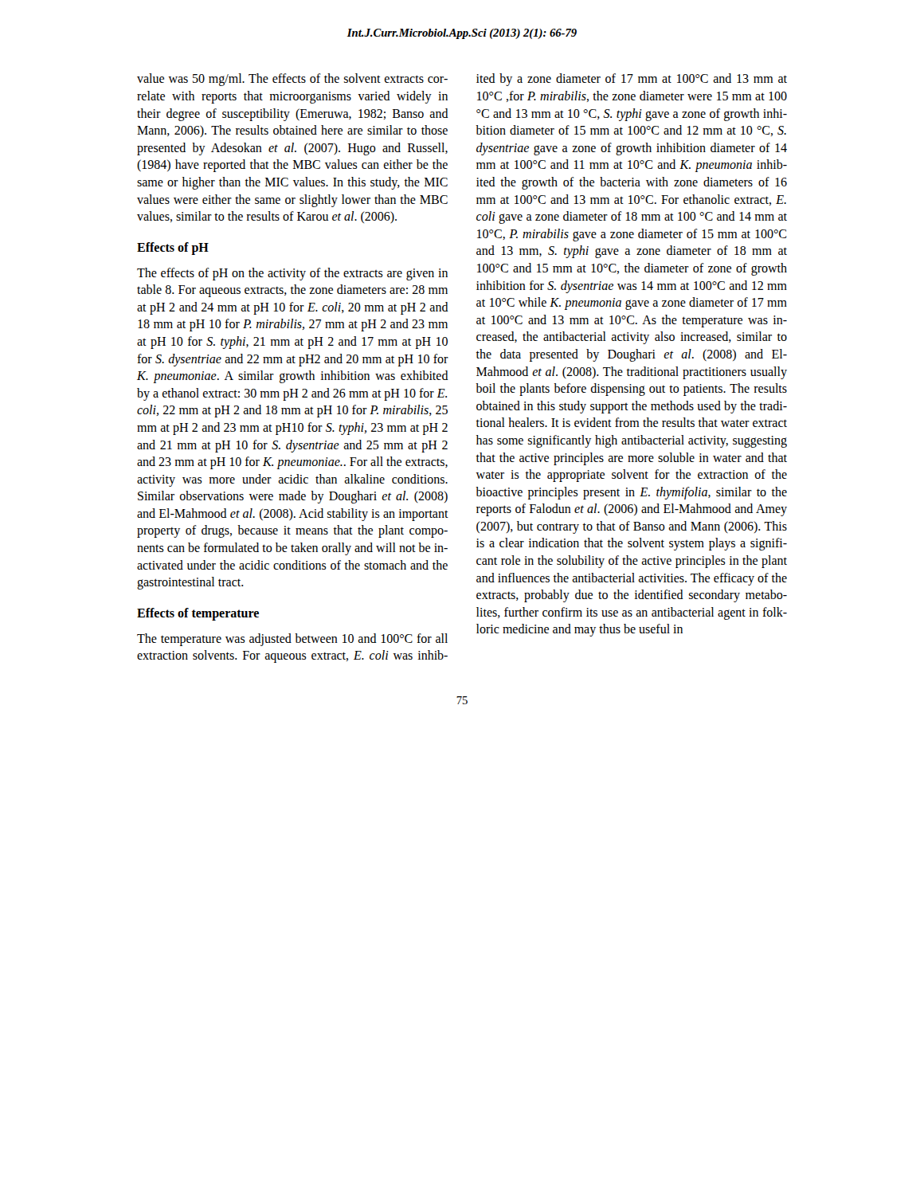Int.J.Curr.Microbiol.App.Sci (2013) 2(1): 66-79
value was 50 mg/ml. The effects of the solvent extracts correlate with reports that microorganisms varied widely in their degree of susceptibility (Emeruwa, 1982; Banso and Mann, 2006). The results obtained here are similar to those presented by Adesokan et al. (2007). Hugo and Russell, (1984) have reported that the MBC values can either be the same or higher than the MIC values. In this study, the MIC values were either the same or slightly lower than the MBC values, similar to the results of Karou et al. (2006).
Effects of pH
The effects of pH on the activity of the extracts are given in table 8. For aqueous extracts, the zone diameters are: 28 mm at pH 2 and 24 mm at pH 10 for E. coli, 20 mm at pH 2 and 18 mm at pH 10 for P. mirabilis, 27 mm at pH 2 and 23 mm at pH 10 for S. typhi, 21 mm at pH 2 and 17 mm at pH 10 for S. dysentriae and 22 mm at pH2 and 20 mm at pH 10 for K. pneumoniae. A similar growth inhibition was exhibited by a ethanol extract: 30 mm pH 2 and 26 mm at pH 10 for E. coli, 22 mm at pH 2 and 18 mm at pH 10 for P. mirabilis, 25 mm at pH 2 and 23 mm at pH10 for S. typhi, 23 mm at pH 2 and 21 mm at pH 10 for S. dysentriae and 25 mm at pH 2 and 23 mm at pH 10 for K. pneumoniae.. For all the extracts, activity was more under acidic than alkaline conditions. Similar observations were made by Doughari et al. (2008) and El-Mahmood et al. (2008). Acid stability is an important property of drugs, because it means that the plant components can be formulated to be taken orally and will not be inactivated under the acidic conditions of the stomach and the gastrointestinal tract.
Effects of temperature
The temperature was adjusted between 10 and 100°C for all extraction solvents. For aqueous extract, E. coli was inhibited by a zone diameter of 17 mm at 100°C and 13 mm at 10°C ,for P. mirabilis, the zone diameter were 15 mm at 100 °C and 13 mm at 10 °C, S. typhi gave a zone of growth inhibition diameter of 15 mm at 100°C and 12 mm at 10 °C, S. dysentriae gave a zone of growth inhibition diameter of 14 mm at 100°C and 11 mm at 10°C and K. pneumonia inhibited the growth of the bacteria with zone diameters of 16 mm at 100°C and 13 mm at 10°C. For ethanolic extract, E. coli gave a zone diameter of 18 mm at 100 °C and 14 mm at 10°C, P. mirabilis gave a zone diameter of 15 mm at 100°C and 13 mm, S. typhi gave a zone diameter of 18 mm at 100°C and 15 mm at 10°C, the diameter of zone of growth inhibition for S. dysentriae was 14 mm at 100°C and 12 mm at 10°C while K. pneumonia gave a zone diameter of 17 mm at 100°C and 13 mm at 10°C. As the temperature was increased, the antibacterial activity also increased, similar to the data presented by Doughari et al. (2008) and El-Mahmood et al. (2008). The traditional practitioners usually boil the plants before dispensing out to patients. The results obtained in this study support the methods used by the traditional healers. It is evident from the results that water extract has some significantly high antibacterial activity, suggesting that the active principles are more soluble in water and that water is the appropriate solvent for the extraction of the bioactive principles present in E. thymifolia, similar to the reports of Falodun et al. (2006) and El-Mahmood and Amey (2007), but contrary to that of Banso and Mann (2006). This is a clear indication that the solvent system plays a significant role in the solubility of the active principles in the plant and influences the antibacterial activities. The efficacy of the extracts, probably due to the identified secondary metabolites, further confirm its use as an antibacterial agent in folkloric medicine and may thus be useful in
75